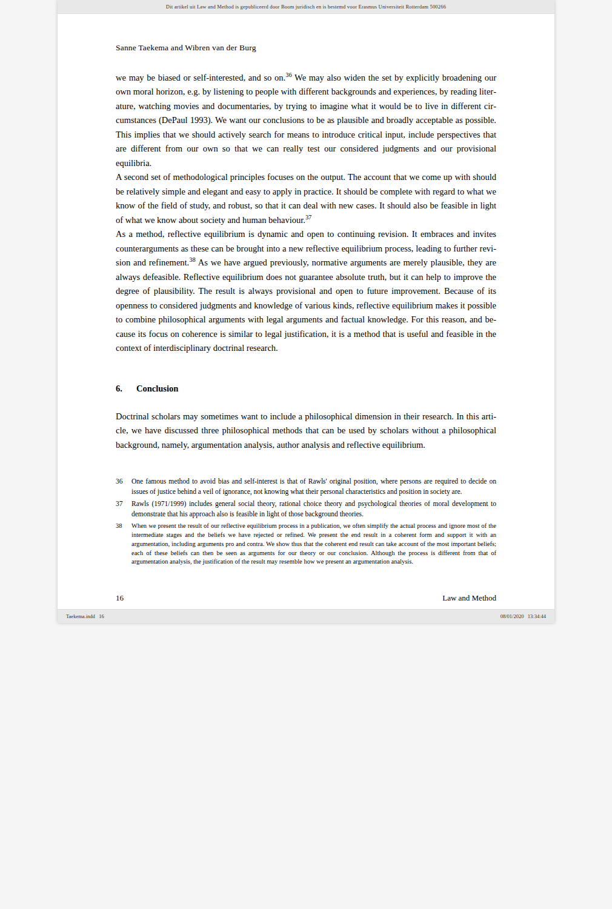Dit artikel uit Law and Method is gepubliceerd door Boom juridisch en is bestemd voor Erasmus Universiteit Rotterdam 500266
Sanne Taekema and Wibren van der Burg
we may be biased or self-interested, and so on.36 We may also widen the set by explicitly broadening our own moral horizon, e.g. by listening to people with different backgrounds and experiences, by reading literature, watching movies and documentaries, by trying to imagine what it would be to live in different circumstances (DePaul 1993). We want our conclusions to be as plausible and broadly acceptable as possible. This implies that we should actively search for means to introduce critical input, include perspectives that are different from our own so that we can really test our considered judgments and our provisional equilibria.
A second set of methodological principles focuses on the output. The account that we come up with should be relatively simple and elegant and easy to apply in practice. It should be complete with regard to what we know of the field of study, and robust, so that it can deal with new cases. It should also be feasible in light of what we know about society and human behaviour.37
As a method, reflective equilibrium is dynamic and open to continuing revision. It embraces and invites counterarguments as these can be brought into a new reflective equilibrium process, leading to further revision and refinement.38 As we have argued previously, normative arguments are merely plausible, they are always defeasible. Reflective equilibrium does not guarantee absolute truth, but it can help to improve the degree of plausibility. The result is always provisional and open to future improvement. Because of its openness to considered judgments and knowledge of various kinds, reflective equilibrium makes it possible to combine philosophical arguments with legal arguments and factual knowledge. For this reason, and because its focus on coherence is similar to legal justification, it is a method that is useful and feasible in the context of interdisciplinary doctrinal research.
6. Conclusion
Doctrinal scholars may sometimes want to include a philosophical dimension in their research. In this article, we have discussed three philosophical methods that can be used by scholars without a philosophical background, namely, argumentation analysis, author analysis and reflective equilibrium.
36
One famous method to avoid bias and self-interest is that of Rawls' original position, where persons are required to decide on issues of justice behind a veil of ignorance, not knowing what their personal characteristics and position in society are.
37
Rawls (1971/1999) includes general social theory, rational choice theory and psychological theories of moral development to demonstrate that his approach also is feasible in light of those background theories.
38
When we present the result of our reflective equilibrium process in a publication, we often simplify the actual process and ignore most of the intermediate stages and the beliefs we have rejected or refined. We present the end result in a coherent form and support it with an argumentation, including arguments pro and contra. We show thus that the coherent end result can take account of the most important beliefs; each of these beliefs can then be seen as arguments for our theory or our conclusion. Although the process is different from that of argumentation analysis, the justification of the result may resemble how we present an argumentation analysis.
16
Law and Method
Taekema.indd 16
08/01/2020 13:34:44